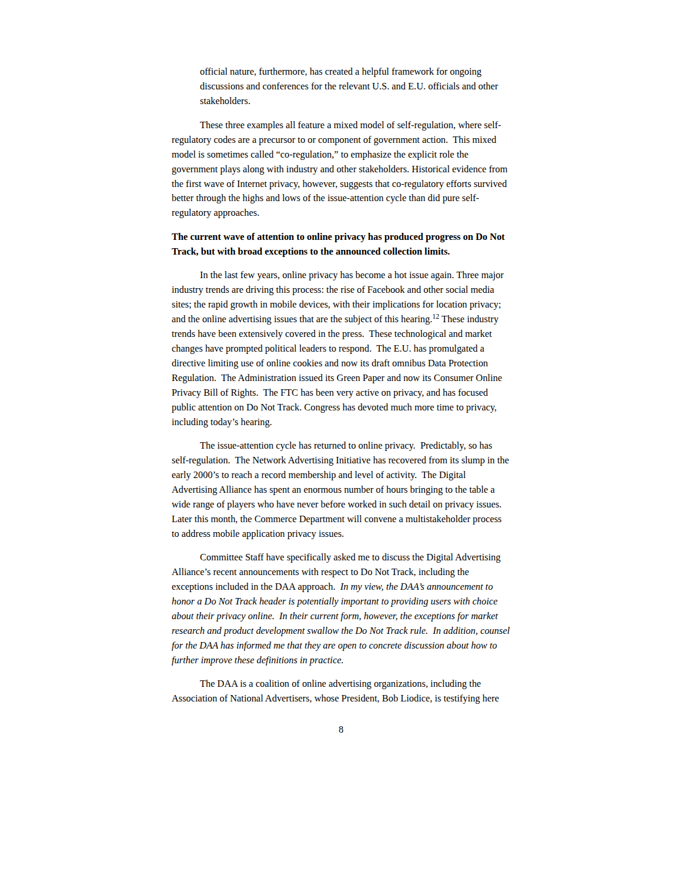official nature, furthermore, has created a helpful framework for ongoing discussions and conferences for the relevant U.S. and E.U. officials and other stakeholders.
These three examples all feature a mixed model of self-regulation, where self-regulatory codes are a precursor to or component of government action. This mixed model is sometimes called “co-regulation,” to emphasize the explicit role the government plays along with industry and other stakeholders. Historical evidence from the first wave of Internet privacy, however, suggests that co-regulatory efforts survived better through the highs and lows of the issue-attention cycle than did pure self-regulatory approaches.
The current wave of attention to online privacy has produced progress on Do Not Track, but with broad exceptions to the announced collection limits.
In the last few years, online privacy has become a hot issue again. Three major industry trends are driving this process: the rise of Facebook and other social media sites; the rapid growth in mobile devices, with their implications for location privacy; and the online advertising issues that are the subject of this hearing.12 These industry trends have been extensively covered in the press. These technological and market changes have prompted political leaders to respond. The E.U. has promulgated a directive limiting use of online cookies and now its draft omnibus Data Protection Regulation. The Administration issued its Green Paper and now its Consumer Online Privacy Bill of Rights. The FTC has been very active on privacy, and has focused public attention on Do Not Track. Congress has devoted much more time to privacy, including today’s hearing.
The issue-attention cycle has returned to online privacy. Predictably, so has self-regulation. The Network Advertising Initiative has recovered from its slump in the early 2000’s to reach a record membership and level of activity. The Digital Advertising Alliance has spent an enormous number of hours bringing to the table a wide range of players who have never before worked in such detail on privacy issues. Later this month, the Commerce Department will convene a multistakeholder process to address mobile application privacy issues.
Committee Staff have specifically asked me to discuss the Digital Advertising Alliance’s recent announcements with respect to Do Not Track, including the exceptions included in the DAA approach. In my view, the DAA’s announcement to honor a Do Not Track header is potentially important to providing users with choice about their privacy online. In their current form, however, the exceptions for market research and product development swallow the Do Not Track rule. In addition, counsel for the DAA has informed me that they are open to concrete discussion about how to further improve these definitions in practice.
The DAA is a coalition of online advertising organizations, including the Association of National Advertisers, whose President, Bob Liodice, is testifying here
8